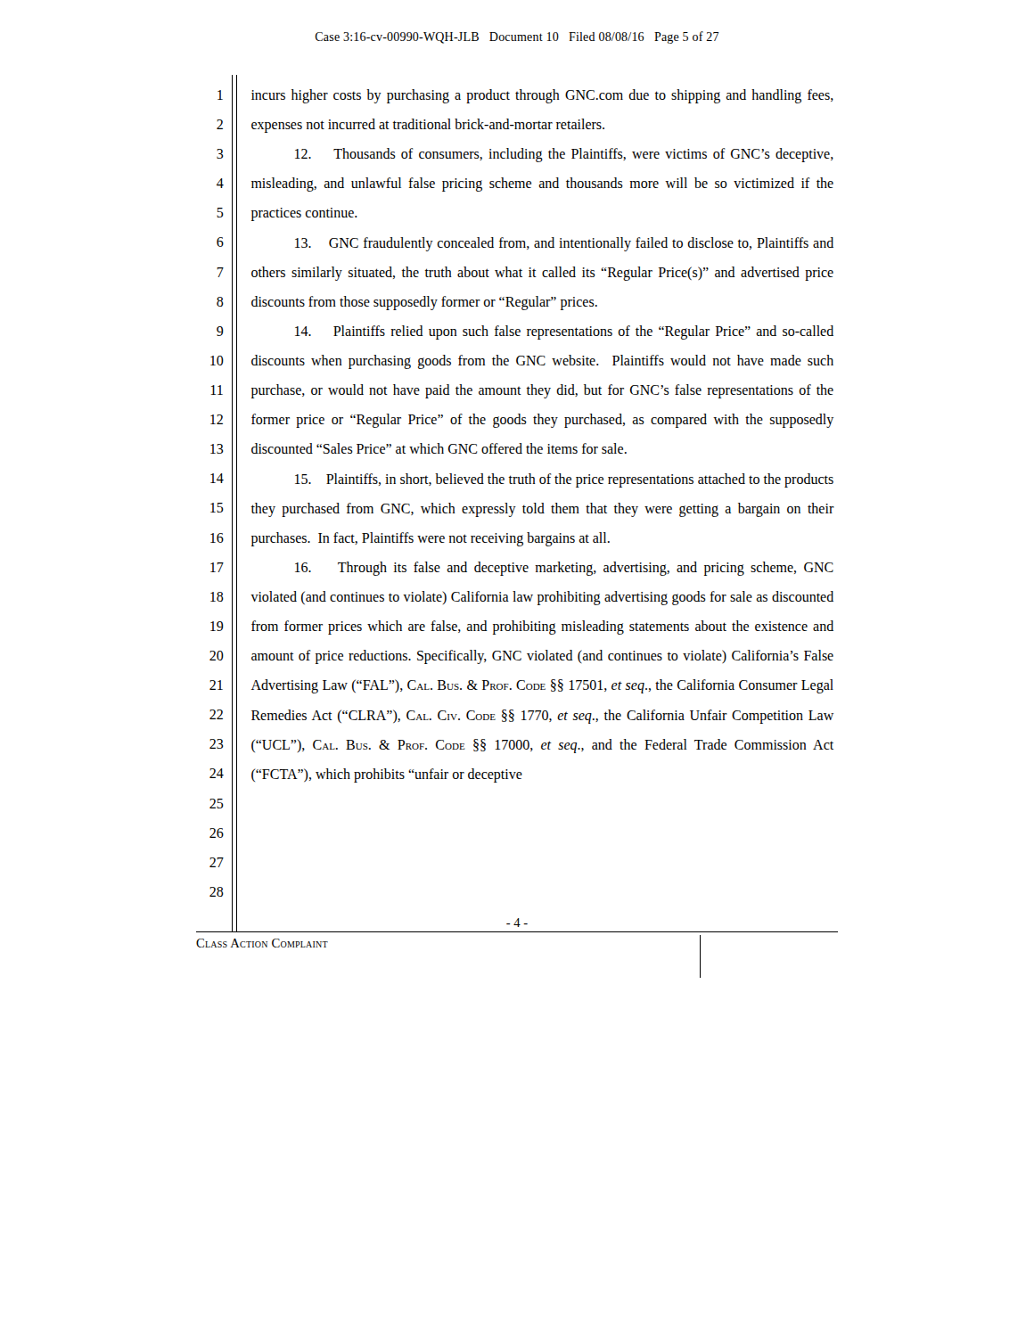Case 3:16-cv-00990-WQH-JLB Document 10 Filed 08/08/16 Page 5 of 27
1
2
3
4
5
6
7
8
9
10
11
12
13
14
15
16
17
18
19
20
21
22
23
24
25
26
27
28
incurs higher costs by purchasing a product through GNC.com due to shipping and handling fees, expenses not incurred at traditional brick-and-mortar retailers.
12. Thousands of consumers, including the Plaintiffs, were victims of GNC’s deceptive, misleading, and unlawful false pricing scheme and thousands more will be so victimized if the practices continue.
13. GNC fraudulently concealed from, and intentionally failed to disclose to, Plaintiffs and others similarly situated, the truth about what it called its “Regular Price(s)” and advertised price discounts from those supposedly former or “Regular” prices.
14. Plaintiffs relied upon such false representations of the “Regular Price” and so-called discounts when purchasing goods from the GNC website. Plaintiffs would not have made such purchase, or would not have paid the amount they did, but for GNC’s false representations of the former price or “Regular Price” of the goods they purchased, as compared with the supposedly discounted “Sales Price” at which GNC offered the items for sale.
15. Plaintiffs, in short, believed the truth of the price representations attached to the products they purchased from GNC, which expressly told them that they were getting a bargain on their purchases. In fact, Plaintiffs were not receiving bargains at all.
16. Through its false and deceptive marketing, advertising, and pricing scheme, GNC violated (and continues to violate) California law prohibiting advertising goods for sale as discounted from former prices which are false, and prohibiting misleading statements about the existence and amount of price reductions. Specifically, GNC violated (and continues to violate) California’s False Advertising Law (“FAL”), Cal. Bus. & Prof. Code §§ 17501, et seq., the California Consumer Legal Remedies Act (“CLRA”), Cal. Civ. Code §§ 1770, et seq., the California Unfair Competition Law (“UCL”), Cal. Bus. & Prof. Code §§ 17000, et seq., and the Federal Trade Commission Act (“FCTA”), which prohibits “unfair or deceptive
- 4 -
Class Action Complaint